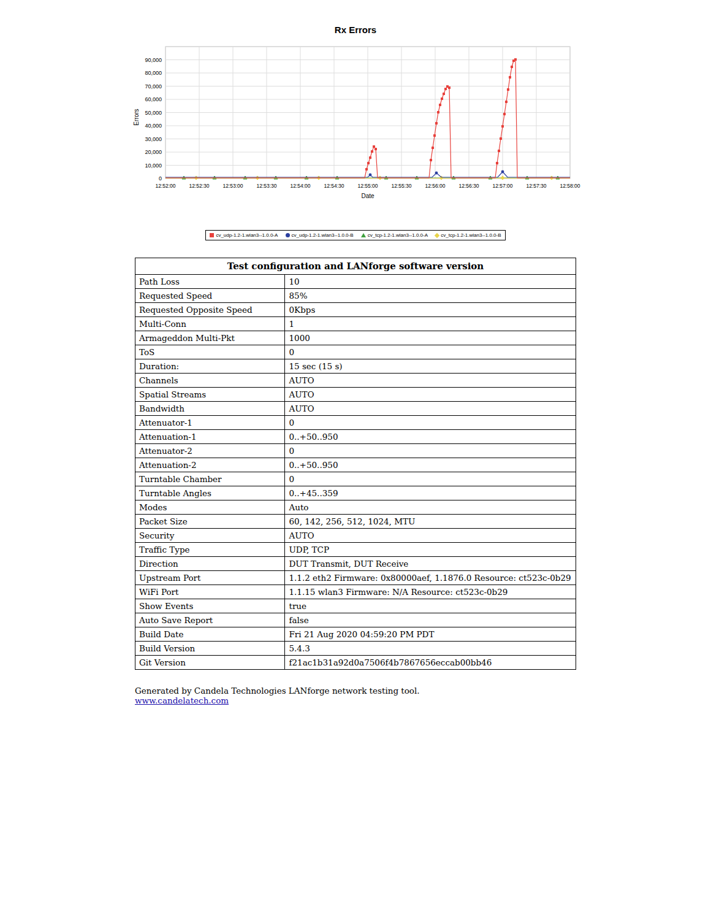Rx Errors
0 10,000 20,000 30,000 40,000 50,000 60,000 70,000 80,000 90,000 Errors 12:52:00 12:52:30 12:53:00 12:53:30 12:54:00 12:54:30 12:55:00 12:55:30 12:56:00 12:56:30 12:57:00 12:57:30 12:58:00 Date
cv_udp-1.2-1.wlan3--1.0.0-A cv_udp-1.2-1.wlan3--1.0.0-B cv_tcp-1.2-1.wlan3--1.0.0-A cv_tcp-1.2-1.wlan3--1.0.0-B
Test configuration and LANforge software version
| Path Loss | 10 |
| Requested Speed | 85% |
| Requested Opposite Speed | 0Kbps |
| Multi-Conn | 1 |
| Armageddon Multi-Pkt | 1000 |
| ToS | 0 |
| Duration: | 15 sec (15 s) |
| Channels | AUTO |
| Spatial Streams | AUTO |
| Bandwidth | AUTO |
| Attenuator-1 | 0 |
| Attenuation-1 | 0..+50..950 |
| Attenuator-2 | 0 |
| Attenuation-2 | 0..+50..950 |
| Turntable Chamber | 0 |
| Turntable Angles | 0..+45..359 |
| Modes | Auto |
| Packet Size | 60, 142, 256, 512, 1024, MTU |
| Security | AUTO |
| Traffic Type | UDP, TCP |
| Direction | DUT Transmit, DUT Receive |
| Upstream Port | 1.1.2 eth2 Firmware: 0x80000aef, 1.1876.0 Resource: ct523c-0b29 |
| WiFi Port | 1.1.15 wlan3 Firmware: N/A Resource: ct523c-0b29 |
| Show Events | true |
| Auto Save Report | false |
| Build Date | Fri 21 Aug 2020 04:59:20 PM PDT |
| Build Version | 5.4.3 |
| Git Version | f21ac1b31a92d0a7506f4b7867656eccab00bb46 |
Generated by Candela Technologies LANforge network testing tool.
www.candelatech.com